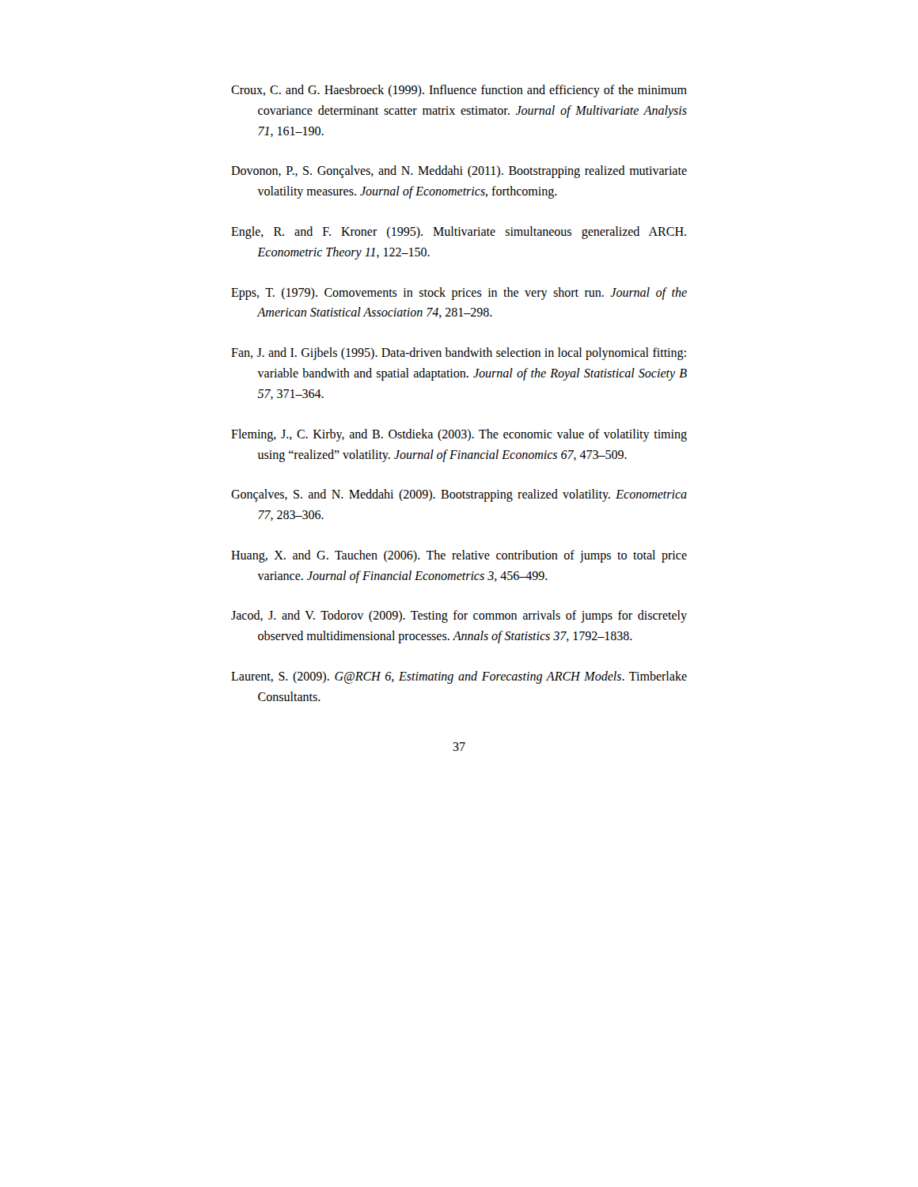Croux, C. and G. Haesbroeck (1999). Influence function and efficiency of the minimum covariance determinant scatter matrix estimator. Journal of Multivariate Analysis 71, 161–190.
Dovonon, P., S. Gonçalves, and N. Meddahi (2011). Bootstrapping realized mutivariate volatility measures. Journal of Econometrics, forthcoming.
Engle, R. and F. Kroner (1995). Multivariate simultaneous generalized ARCH. Econometric Theory 11, 122–150.
Epps, T. (1979). Comovements in stock prices in the very short run. Journal of the American Statistical Association 74, 281–298.
Fan, J. and I. Gijbels (1995). Data-driven bandwith selection in local polynomical fitting: variable bandwith and spatial adaptation. Journal of the Royal Statistical Society B 57, 371–364.
Fleming, J., C. Kirby, and B. Ostdieka (2003). The economic value of volatility timing using “realized” volatility. Journal of Financial Economics 67, 473–509.
Gonçalves, S. and N. Meddahi (2009). Bootstrapping realized volatility. Econometrica 77, 283–306.
Huang, X. and G. Tauchen (2006). The relative contribution of jumps to total price variance. Journal of Financial Econometrics 3, 456–499.
Jacod, J. and V. Todorov (2009). Testing for common arrivals of jumps for discretely observed multidimensional processes. Annals of Statistics 37, 1792–1838.
Laurent, S. (2009). G@RCH 6, Estimating and Forecasting ARCH Models. Timberlake Consultants.
37